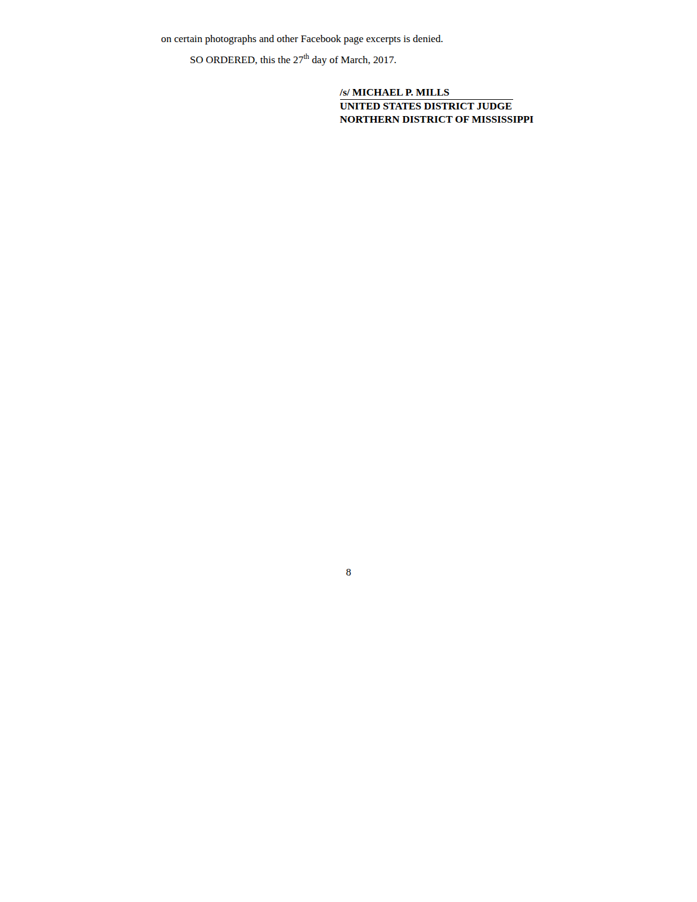on certain photographs and other Facebook page excerpts is denied.
SO ORDERED, this the 27th day of March, 2017.
/s/ MICHAEL P. MILLS UNITED STATES DISTRICT JUDGE NORTHERN DISTRICT OF MISSISSIPPI
8